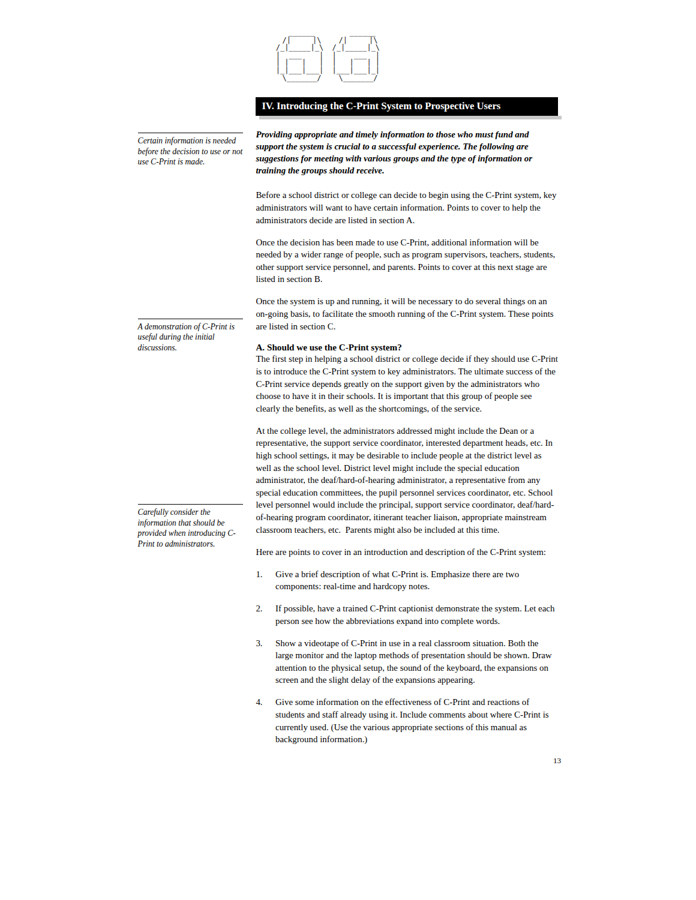______ ______ /| |\ /| |\ /_|_____|_\ /_|_____|_\ | ___ | | ___ | | | | | | | | | |_|___|___| |___|___|_| \_______/ \_______/
Certain information is needed before the decision to use or not use C-Print is made.
A demonstration of C-Print is useful during the initial discussions.
Carefully consider the information that should be provided when introducing C-Print to administrators.
IV. Introducing the C-Print System to Prospective Users
Providing appropriate and timely information to those who must fund and support the system is crucial to a successful experience. The following are suggestions for meeting with various groups and the type of information or training the groups should receive.
Before a school district or college can decide to begin using the C-Print system, key administrators will want to have certain information. Points to cover to help the administrators decide are listed in section A.
Once the decision has been made to use C-Print, additional information will be needed by a wider range of people, such as program supervisors, teachers, students, other support service personnel, and parents. Points to cover at this next stage are listed in section B.
Once the system is up and running, it will be necessary to do several things on an on-going basis, to facilitate the smooth running of the C-Print system. These points are listed in section C.
A. Should we use the C-Print system?
The first step in helping a school district or college decide if they should use C-Print is to introduce the C-Print system to key administrators. The ultimate success of the C-Print service depends greatly on the support given by the administrators who choose to have it in their schools. It is important that this group of people see clearly the benefits, as well as the shortcomings, of the service.
At the college level, the administrators addressed might include the Dean or a representative, the support service coordinator, interested department heads, etc. In high school settings, it may be desirable to include people at the district level as well as the school level. District level might include the special education administrator, the deaf/hard-of-hearing administrator, a representative from any special education committees, the pupil personnel services coordinator, etc. School level personnel would include the principal, support service coordinator, deaf/hard-of-hearing program coordinator, itinerant teacher liaison, appropriate mainstream classroom teachers, etc. Parents might also be included at this time.
Here are points to cover in an introduction and description of the C-Print system:
Give a brief description of what C-Print is. Emphasize there are two components: real-time and hardcopy notes.
If possible, have a trained C-Print captionist demonstrate the system. Let each person see how the abbreviations expand into complete words.
Show a videotape of C-Print in use in a real classroom situation. Both the large monitor and the laptop methods of presentation should be shown. Draw attention to the physical setup, the sound of the keyboard, the expansions on screen and the slight delay of the expansions appearing.
Give some information on the effectiveness of C-Print and reactions of students and staff already using it. Include comments about where C-Print is currently used. (Use the various appropriate sections of this manual as background information.)
13